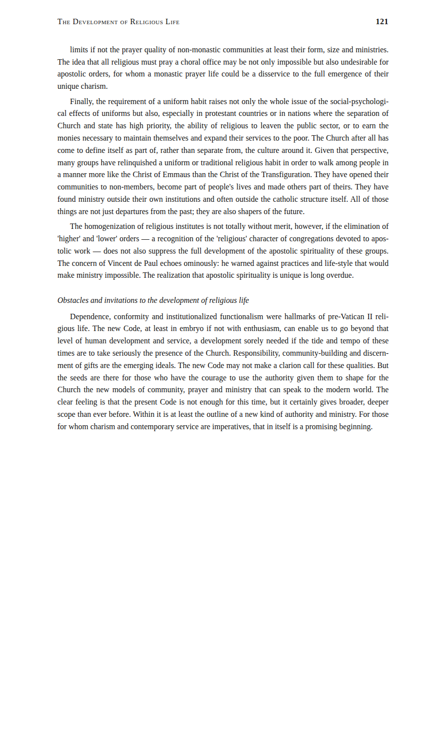The Development of Religious Life 121
limits if not the prayer quality of non-monastic communities at least their form, size and ministries. The idea that all religious must pray a choral office may be not only impossible but also undesirable for apostolic orders, for whom a monastic prayer life could be a disservice to the full emergence of their unique charism.
Finally, the requirement of a uniform habit raises not only the whole issue of the social-psychological effects of uniforms but also, especially in protestant countries or in nations where the separation of Church and state has high priority, the ability of religious to leaven the public sector, or to earn the monies necessary to maintain themselves and expand their services to the poor. The Church after all has come to define itself as part of, rather than separate from, the culture around it. Given that perspective, many groups have relinquished a uniform or traditional religious habit in order to walk among people in a manner more like the Christ of Emmaus than the Christ of the Transfiguration. They have opened their communities to non-members, become part of people's lives and made others part of theirs. They have found ministry outside their own institutions and often outside the catholic structure itself. All of those things are not just departures from the past; they are also shapers of the future.
The homogenization of religious institutes is not totally without merit, however, if the elimination of 'higher' and 'lower' orders — a recognition of the 'religious' character of congregations devoted to apostolic work — does not also suppress the full development of the apostolic spirituality of these groups. The concern of Vincent de Paul echoes ominously: he warned against practices and life-style that would make ministry impossible. The realization that apostolic spirituality is unique is long overdue.
Obstacles and invitations to the development of religious life
Dependence, conformity and institutionalized functionalism were hallmarks of pre-Vatican II religious life. The new Code, at least in embryo if not with enthusiasm, can enable us to go beyond that level of human development and service, a development sorely needed if the tide and tempo of these times are to take seriously the presence of the Church. Responsibility, community-building and discernment of gifts are the emerging ideals. The new Code may not make a clarion call for these qualities. But the seeds are there for those who have the courage to use the authority given them to shape for the Church the new models of community, prayer and ministry that can speak to the modern world. The clear feeling is that the present Code is not enough for this time, but it certainly gives broader, deeper scope than ever before. Within it is at least the outline of a new kind of authority and ministry. For those for whom charism and contemporary service are imperatives, that in itself is a promising beginning.